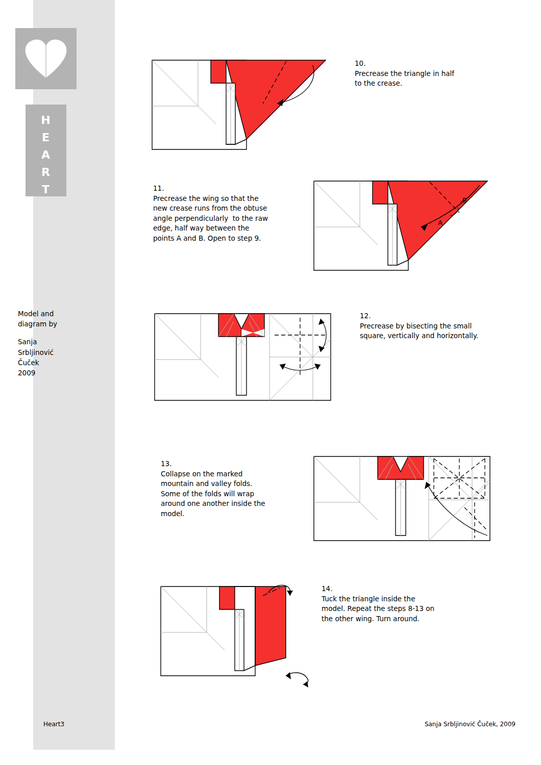H
E
A
R
T
Model and
diagram by
Sanja
Srbljinović
Čuček
2009
Heart3
Sanja Srbljinović Čuček, 2009
10. Precrease the triangle in half
to the crease.
11. Precrease the wing so that the
new crease runs from the obtuse
angle perpendicularly to the raw
edge, half way between the
points A and B. Open to step 9.
A B
12. Precrease by bisecting the small
square, vertically and horizontally.
13. Collapse on the marked
mountain and valley folds.
Some of the folds will wrap
around one another inside the
model.
14. Tuck the triangle inside the
model. Repeat the steps 8-13 on
the other wing. Turn around.